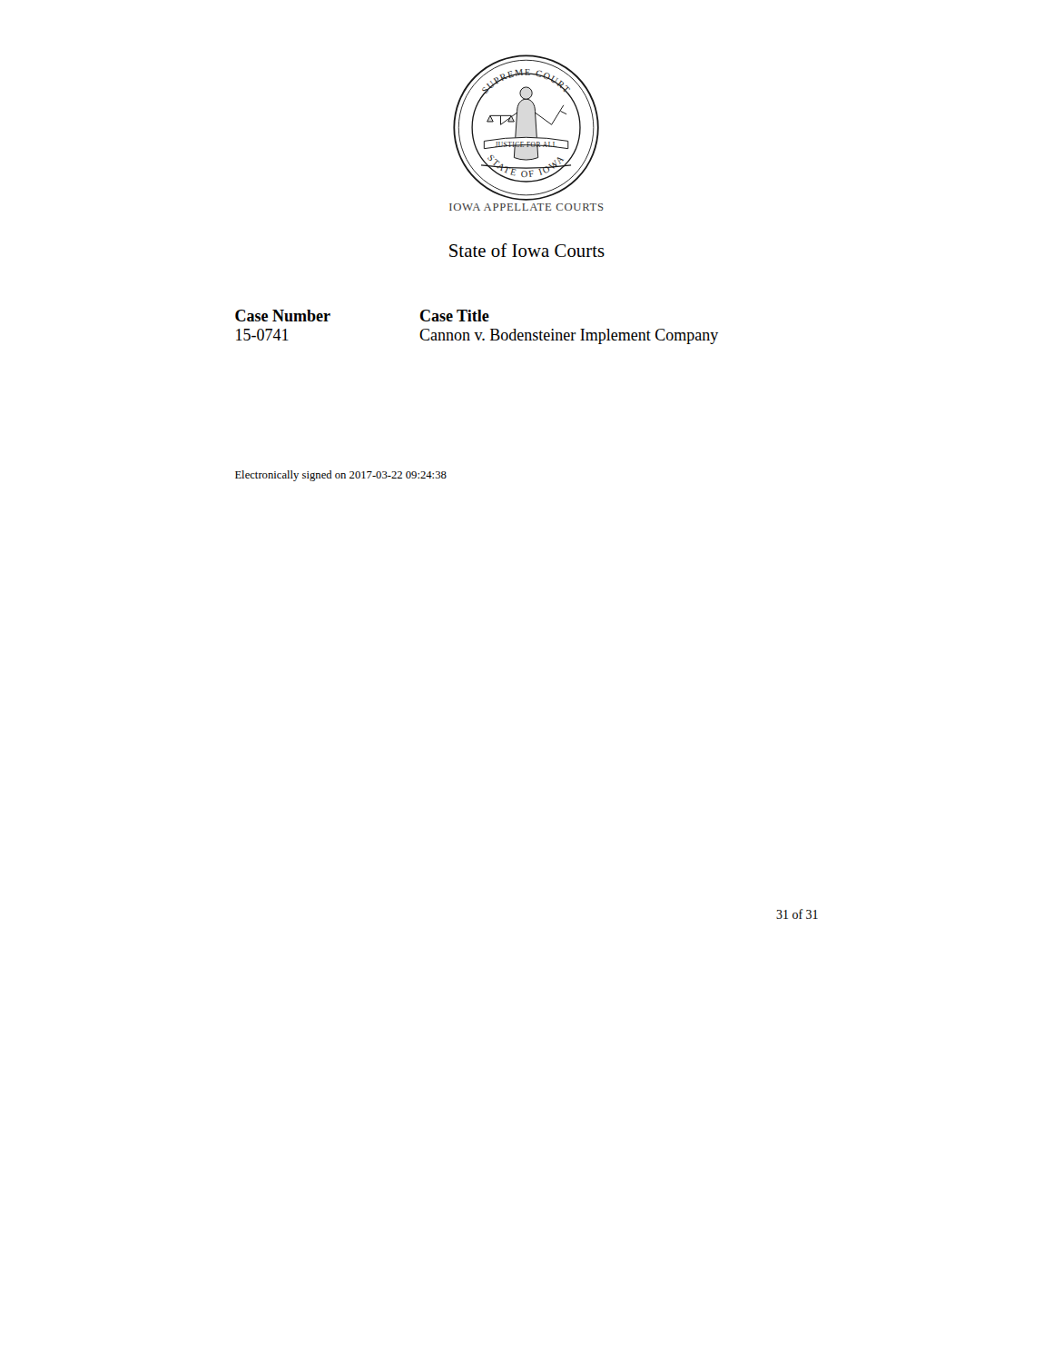SUPREME COURT STATE OF IOWA JUSTICE FOR ALL
IOWA APPELLATE COURTS
State of Iowa Courts
| Case Number | Case Title |
| --- | --- |
| 15-0741 | Cannon v. Bodensteiner Implement Company |
Electronically signed on 2017-03-22 09:24:38
31 of 31